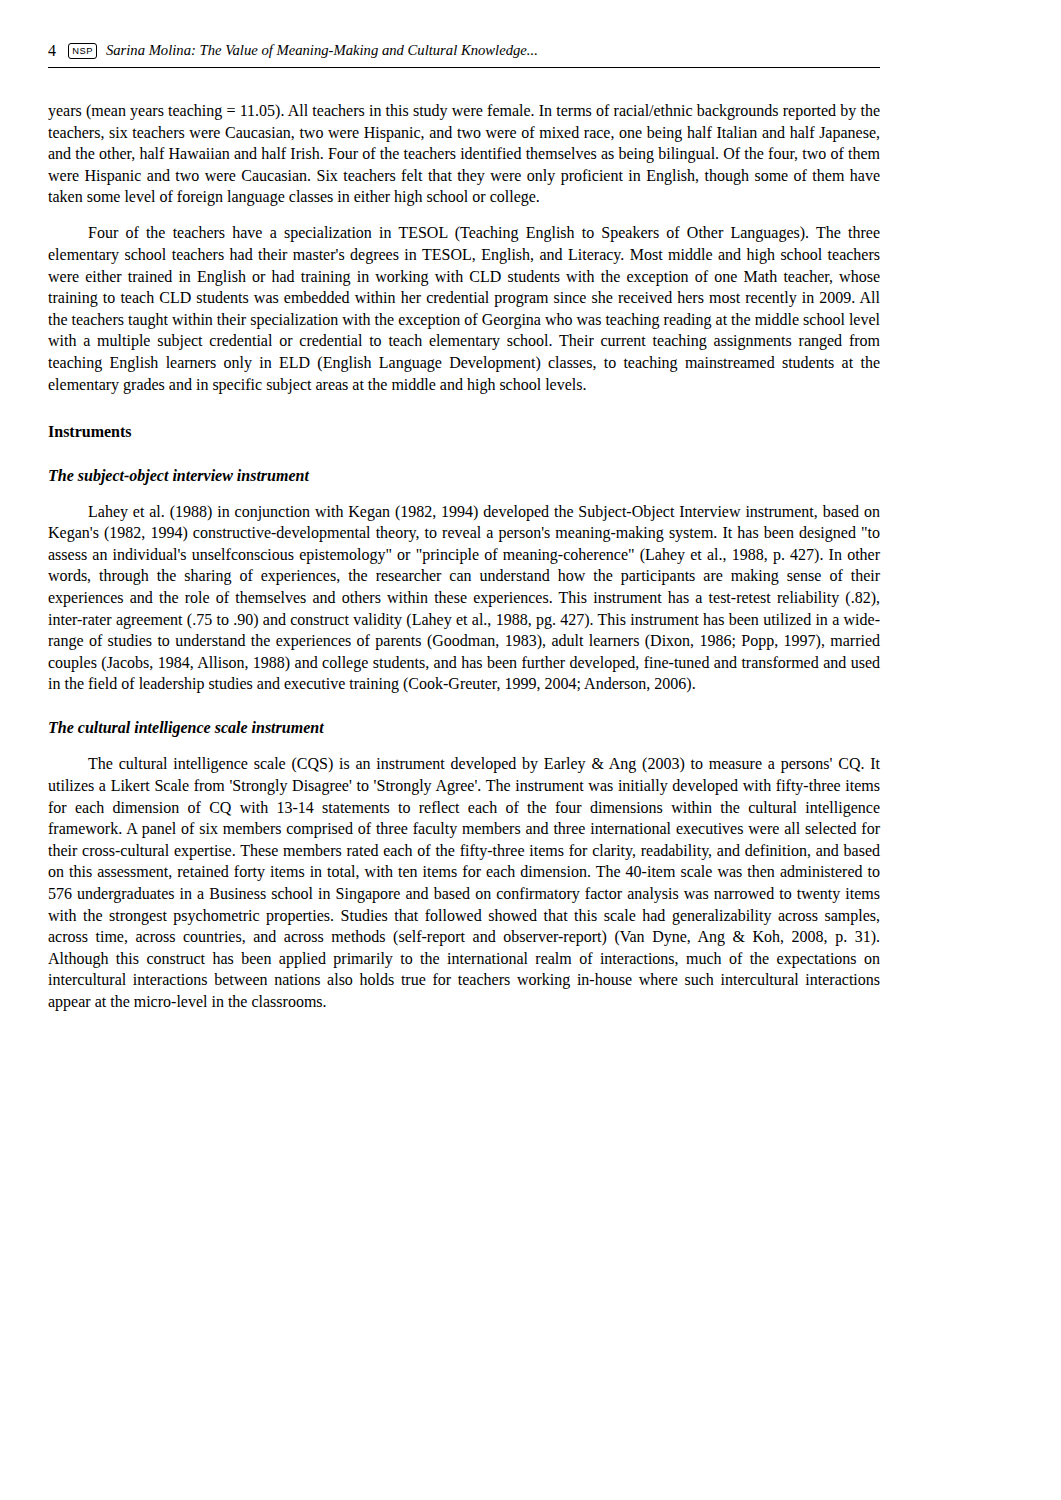4 NSP Sarina Molina: The Value of Meaning-Making and Cultural Knowledge...
years (mean years teaching = 11.05). All teachers in this study were female. In terms of racial/ethnic backgrounds reported by the teachers, six teachers were Caucasian, two were Hispanic, and two were of mixed race, one being half Italian and half Japanese, and the other, half Hawaiian and half Irish. Four of the teachers identified themselves as being bilingual. Of the four, two of them were Hispanic and two were Caucasian. Six teachers felt that they were only proficient in English, though some of them have taken some level of foreign language classes in either high school or college.
Four of the teachers have a specialization in TESOL (Teaching English to Speakers of Other Languages). The three elementary school teachers had their master's degrees in TESOL, English, and Literacy. Most middle and high school teachers were either trained in English or had training in working with CLD students with the exception of one Math teacher, whose training to teach CLD students was embedded within her credential program since she received hers most recently in 2009. All the teachers taught within their specialization with the exception of Georgina who was teaching reading at the middle school level with a multiple subject credential or credential to teach elementary school. Their current teaching assignments ranged from teaching English learners only in ELD (English Language Development) classes, to teaching mainstreamed students at the elementary grades and in specific subject areas at the middle and high school levels.
Instruments
The subject-object interview instrument
Lahey et al. (1988) in conjunction with Kegan (1982, 1994) developed the Subject-Object Interview instrument, based on Kegan's (1982, 1994) constructive-developmental theory, to reveal a person's meaning-making system. It has been designed "to assess an individual's unselfconscious epistemology" or "principle of meaning-coherence" (Lahey et al., 1988, p. 427). In other words, through the sharing of experiences, the researcher can understand how the participants are making sense of their experiences and the role of themselves and others within these experiences. This instrument has a test-retest reliability (.82), inter-rater agreement (.75 to .90) and construct validity (Lahey et al., 1988, pg. 427). This instrument has been utilized in a wide-range of studies to understand the experiences of parents (Goodman, 1983), adult learners (Dixon, 1986; Popp, 1997), married couples (Jacobs, 1984, Allison, 1988) and college students, and has been further developed, fine-tuned and transformed and used in the field of leadership studies and executive training (Cook-Greuter, 1999, 2004; Anderson, 2006).
The cultural intelligence scale instrument
The cultural intelligence scale (CQS) is an instrument developed by Earley & Ang (2003) to measure a persons' CQ. It utilizes a Likert Scale from 'Strongly Disagree' to 'Strongly Agree'. The instrument was initially developed with fifty-three items for each dimension of CQ with 13-14 statements to reflect each of the four dimensions within the cultural intelligence framework. A panel of six members comprised of three faculty members and three international executives were all selected for their cross-cultural expertise. These members rated each of the fifty-three items for clarity, readability, and definition, and based on this assessment, retained forty items in total, with ten items for each dimension. The 40-item scale was then administered to 576 undergraduates in a Business school in Singapore and based on confirmatory factor analysis was narrowed to twenty items with the strongest psychometric properties. Studies that followed showed that this scale had generalizability across samples, across time, across countries, and across methods (self-report and observer-report) (Van Dyne, Ang & Koh, 2008, p. 31). Although this construct has been applied primarily to the international realm of interactions, much of the expectations on intercultural interactions between nations also holds true for teachers working in-house where such intercultural interactions appear at the micro-level in the classrooms.